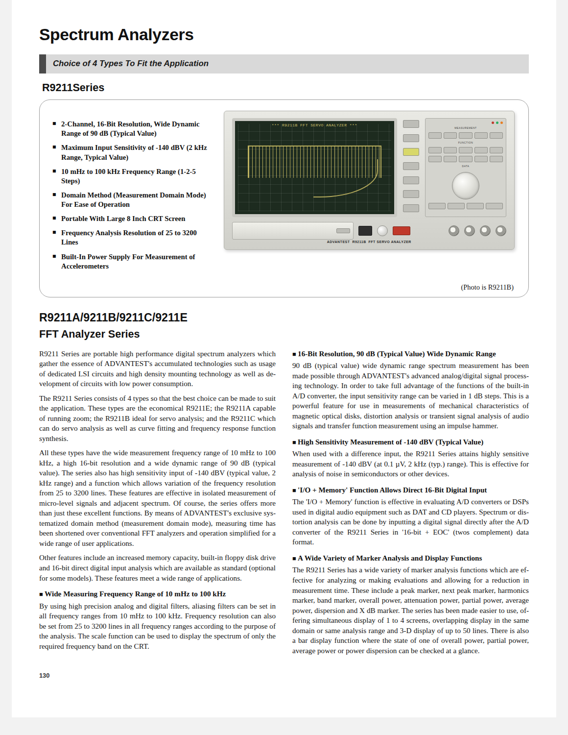Spectrum Analyzers
Choice of 4 Types To Fit the Application
R9211Series
2-Channel, 16-Bit Resolution, Wide Dynamic Range of 90 dB (Typical Value)
Maximum Input Sensitivity of -140 dBV (2 kHz Range, Typical Value)
10 mHz to 100 kHz Frequency Range (1-2-5 Steps)
Domain Method (Measurement Domain Mode) For Ease of Operation
Portable With Large 8 Inch CRT Screen
Frequency Analysis Resolution of 25 to 3200 Lines
Built-In Power Supply For Measurement of Accelerometers
*** R9211B FFT SERVO ANALYZER ***
MEASUREMENT
FUNCTION
DATA
ADVANTEST R9211B FFT SERVO ANALYZER
(Photo is R9211B)
R9211A/9211B/9211C/9211E
FFT Analyzer Series
R9211 Series are portable high performance digital spectrum analyzers which gather the essence of ADVANTEST's accumulated technologies such as usage of dedicated LSI circuits and high density mounting technology as well as development of circuits with low power consumption.
The R9211 Series consists of 4 types so that the best choice can be made to suit the application. These types are the economical R9211E; the R9211A capable of running zoom; the R9211B ideal for servo analysis; and the R9211C which can do servo analysis as well as curve fitting and frequency response function synthesis.
All these types have the wide measurement frequency range of 10 mHz to 100 kHz, a high 16-bit resolution and a wide dynamic range of 90 dB (typical value). The series also has high sensitivity input of -140 dBV (typical value, 2 kHz range) and a function which allows variation of the frequency resolution from 25 to 3200 lines. These features are effective in isolated measurement of micro-level signals and adjacent spectrum. Of course, the series offers more than just these excellent functions. By means of ADVANTEST's exclusive systematized domain method (measurement domain mode), measuring time has been shortened over conventional FFT analyzers and operation simplified for a wide range of user applications.
Other features include an increased memory capacity, built-in floppy disk drive and 16-bit direct digital input analysis which are available as standard (optional for some models). These features meet a wide range of applications.
Wide Measuring Frequency Range of 10 mHz to 100 kHz
By using high precision analog and digital filters, aliasing filters can be set in all frequency ranges from 10 mHz to 100 kHz. Frequency resolution can also be set from 25 to 3200 lines in all frequency ranges according to the purpose of the analysis. The scale function can be used to display the spectrum of only the required frequency band on the CRT.
16-Bit Resolution, 90 dB (Typical Value) Wide Dynamic Range
90 dB (typical value) wide dynamic range spectrum measurement has been made possible through ADVANTEST's advanced analog/digital signal processing technology. In order to take full advantage of the functions of the built-in A/D converter, the input sensitivity range can be varied in 1 dB steps. This is a powerful feature for use in measurements of mechanical characteristics of magnetic optical disks, distortion analysis or transient signal analysis of audio signals and transfer function measurement using an impulse hammer.
High Sensitivity Measurement of -140 dBV (Typical Value)
When used with a difference input, the R9211 Series attains highly sensitive measurement of -140 dBV (at 0.1 µV, 2 kHz (typ.) range). This is effective for analysis of noise in semiconductors or other devices.
'I/O + Memory' Function Allows Direct 16-Bit Digital Input
The 'I/O + Memory' function is effective in evaluating A/D converters or DSPs used in digital audio equipment such as DAT and CD players. Spectrum or distortion analysis can be done by inputting a digital signal directly after the A/D converter of the R9211 Series in '16-bit + EOC' (twos complement) data format.
A Wide Variety of Marker Analysis and Display Functions
The R9211 Series has a wide variety of marker analysis functions which are effective for analyzing or making evaluations and allowing for a reduction in measurement time. These include a peak marker, next peak marker, harmonics marker, band marker, overall power, attenuation power, partial power, average power, dispersion and X dB marker. The series has been made easier to use, offering simultaneous display of 1 to 4 screens, overlapping display in the same domain or same analysis range and 3-D display of up to 50 lines. There is also a bar display function where the state of one of overall power, partial power, average power or power dispersion can be checked at a glance.
130